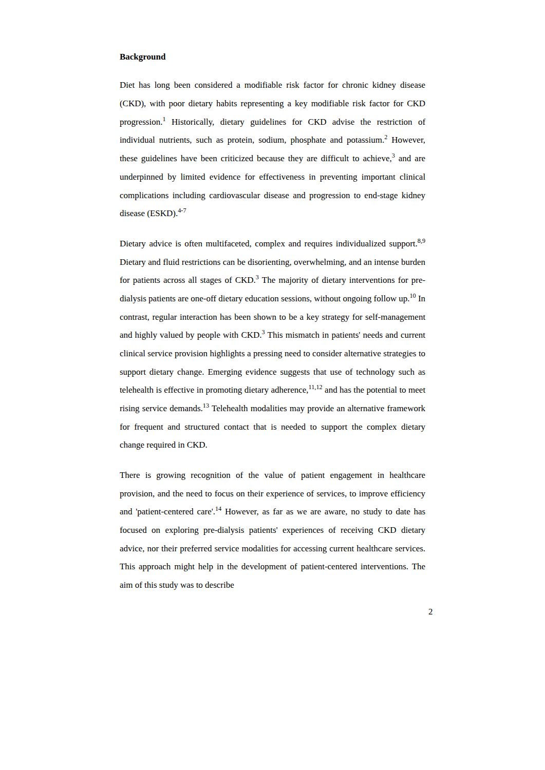Background
Diet has long been considered a modifiable risk factor for chronic kidney disease (CKD), with poor dietary habits representing a key modifiable risk factor for CKD progression.1 Historically, dietary guidelines for CKD advise the restriction of individual nutrients, such as protein, sodium, phosphate and potassium.2 However, these guidelines have been criticized because they are difficult to achieve,3 and are underpinned by limited evidence for effectiveness in preventing important clinical complications including cardiovascular disease and progression to end-stage kidney disease (ESKD).4-7
Dietary advice is often multifaceted, complex and requires individualized support.8,9 Dietary and fluid restrictions can be disorienting, overwhelming, and an intense burden for patients across all stages of CKD.3 The majority of dietary interventions for pre-dialysis patients are one-off dietary education sessions, without ongoing follow up.10 In contrast, regular interaction has been shown to be a key strategy for self-management and highly valued by people with CKD.3 This mismatch in patients' needs and current clinical service provision highlights a pressing need to consider alternative strategies to support dietary change. Emerging evidence suggests that use of technology such as telehealth is effective in promoting dietary adherence,11,12 and has the potential to meet rising service demands.13 Telehealth modalities may provide an alternative framework for frequent and structured contact that is needed to support the complex dietary change required in CKD.
There is growing recognition of the value of patient engagement in healthcare provision, and the need to focus on their experience of services, to improve efficiency and 'patient-centered care'.14 However, as far as we are aware, no study to date has focused on exploring pre-dialysis patients' experiences of receiving CKD dietary advice, nor their preferred service modalities for accessing current healthcare services. This approach might help in the development of patient-centered interventions. The aim of this study was to describe
2